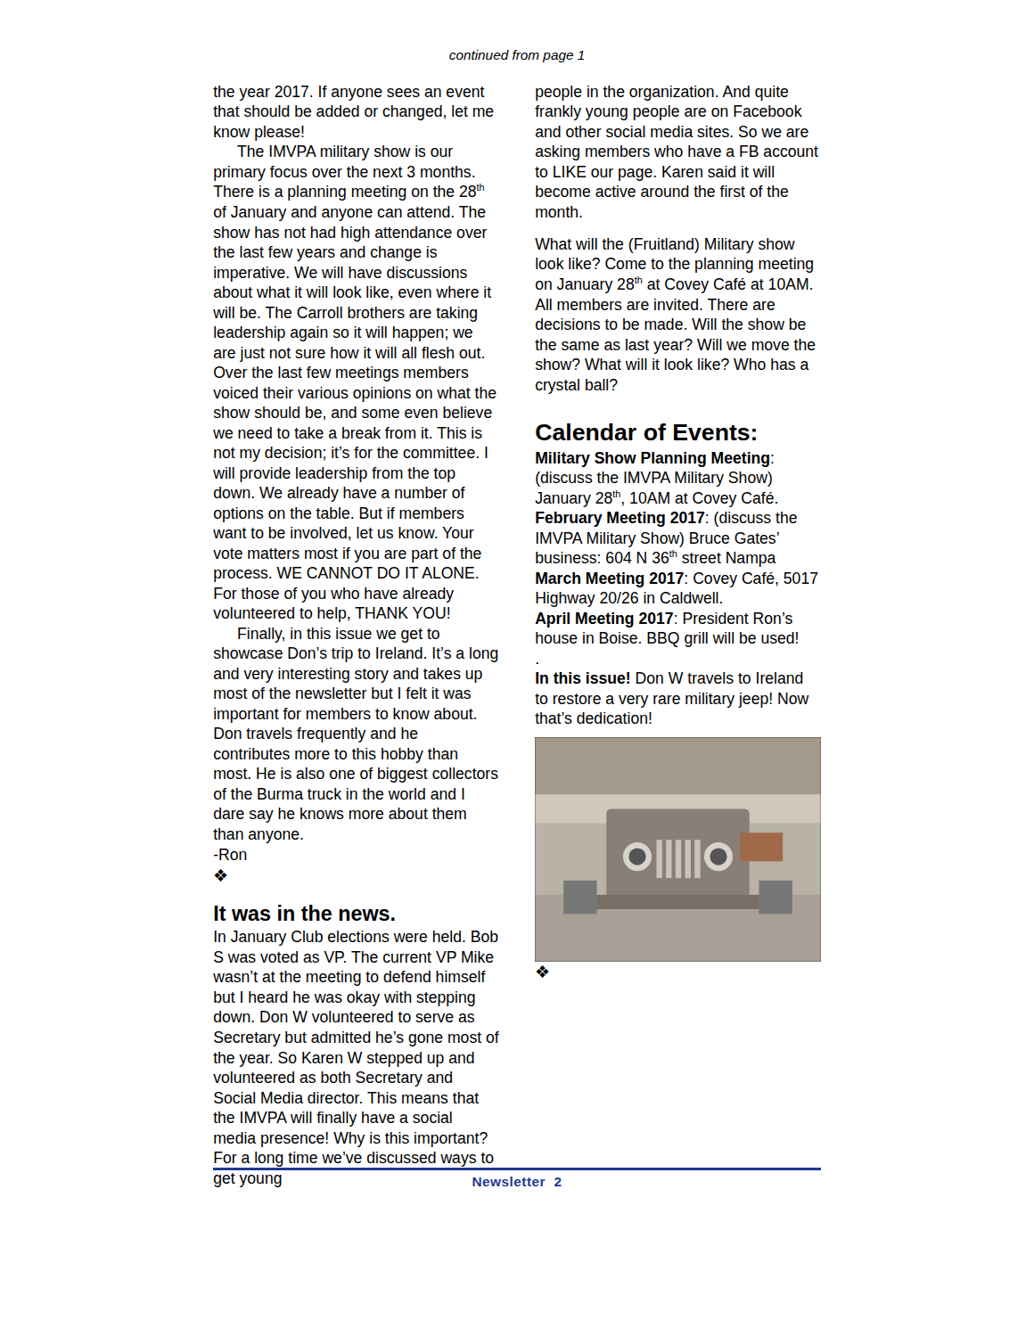continued from page 1
the year 2017. If anyone sees an event that should be added or changed, let me know please!
The IMVPA military show is our primary focus over the next 3 months. There is a planning meeting on the 28th of January and anyone can attend. The show has not had high attendance over the last few years and change is imperative. We will have discussions about what it will look like, even where it will be. The Carroll brothers are taking leadership again so it will happen; we are just not sure how it will all flesh out. Over the last few meetings members voiced their various opinions on what the show should be, and some even believe we need to take a break from it. This is not my decision; it’s for the committee. I will provide leadership from the top down. We already have a number of options on the table. But if members want to be involved, let us know. Your vote matters most if you are part of the process. WE CANNOT DO IT ALONE. For those of you who have already volunteered to help, THANK YOU!
Finally, in this issue we get to showcase Don’s trip to Ireland. It’s a long and very interesting story and takes up most of the newsletter but I felt it was important for members to know about. Don travels frequently and he contributes more to this hobby than most. He is also one of biggest collectors of the Burma truck in the world and I dare say he knows more about them than anyone.
-Ron
❖
It was in the news.
In January Club elections were held. Bob S was voted as VP. The current VP Mike wasn’t at the meeting to defend himself but I heard he was okay with stepping down. Don W volunteered to serve as Secretary but admitted he’s gone most of the year. So Karen W stepped up and volunteered as both Secretary and Social Media director. This means that the IMVPA will finally have a social media presence! Why is this important? For a long time we’ve discussed ways to get young
people in the organization. And quite frankly young people are on Facebook and other social media sites. So we are asking members who have a FB account to LIKE our page. Karen said it will become active around the first of the month.
What will the (Fruitland) Military show look like? Come to the planning meeting on January 28th at Covey Café at 10AM. All members are invited. There are decisions to be made. Will the show be the same as last year? Will we move the show? What will it look like? Who has a crystal ball?
Calendar of Events:
Military Show Planning Meeting: (discuss the IMVPA Military Show) January 28th, 10AM at Covey Café.
February Meeting 2017: (discuss the IMVPA Military Show) Bruce Gates’ business: 604 N 36th street Nampa
March Meeting 2017: Covey Café, 5017 Highway 20/26 in Caldwell.
April Meeting 2017: President Ron’s house in Boise. BBQ grill will be used!
.
In this issue! Don W travels to Ireland to restore a very rare military jeep! Now that’s dedication!
❖
Newsletter 2